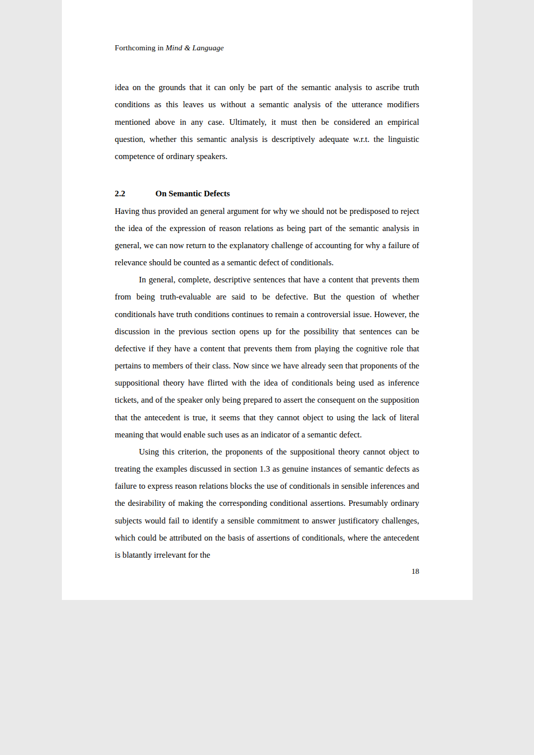Forthcoming in Mind & Language
idea on the grounds that it can only be part of the semantic analysis to ascribe truth conditions as this leaves us without a semantic analysis of the utterance modifiers mentioned above in any case. Ultimately, it must then be considered an empirical question, whether this semantic analysis is descriptively adequate w.r.t. the linguistic competence of ordinary speakers.
2.2 On Semantic Defects
Having thus provided an general argument for why we should not be predisposed to reject the idea of the expression of reason relations as being part of the semantic analysis in general, we can now return to the explanatory challenge of accounting for why a failure of relevance should be counted as a semantic defect of conditionals.
In general, complete, descriptive sentences that have a content that prevents them from being truth-evaluable are said to be defective. But the question of whether conditionals have truth conditions continues to remain a controversial issue. However, the discussion in the previous section opens up for the possibility that sentences can be defective if they have a content that prevents them from playing the cognitive role that pertains to members of their class. Now since we have already seen that proponents of the suppositional theory have flirted with the idea of conditionals being used as inference tickets, and of the speaker only being prepared to assert the consequent on the supposition that the antecedent is true, it seems that they cannot object to using the lack of literal meaning that would enable such uses as an indicator of a semantic defect.
Using this criterion, the proponents of the suppositional theory cannot object to treating the examples discussed in section 1.3 as genuine instances of semantic defects as failure to express reason relations blocks the use of conditionals in sensible inferences and the desirability of making the corresponding conditional assertions. Presumably ordinary subjects would fail to identify a sensible commitment to answer justificatory challenges, which could be attributed on the basis of assertions of conditionals, where the antecedent is blatantly irrelevant for the
18